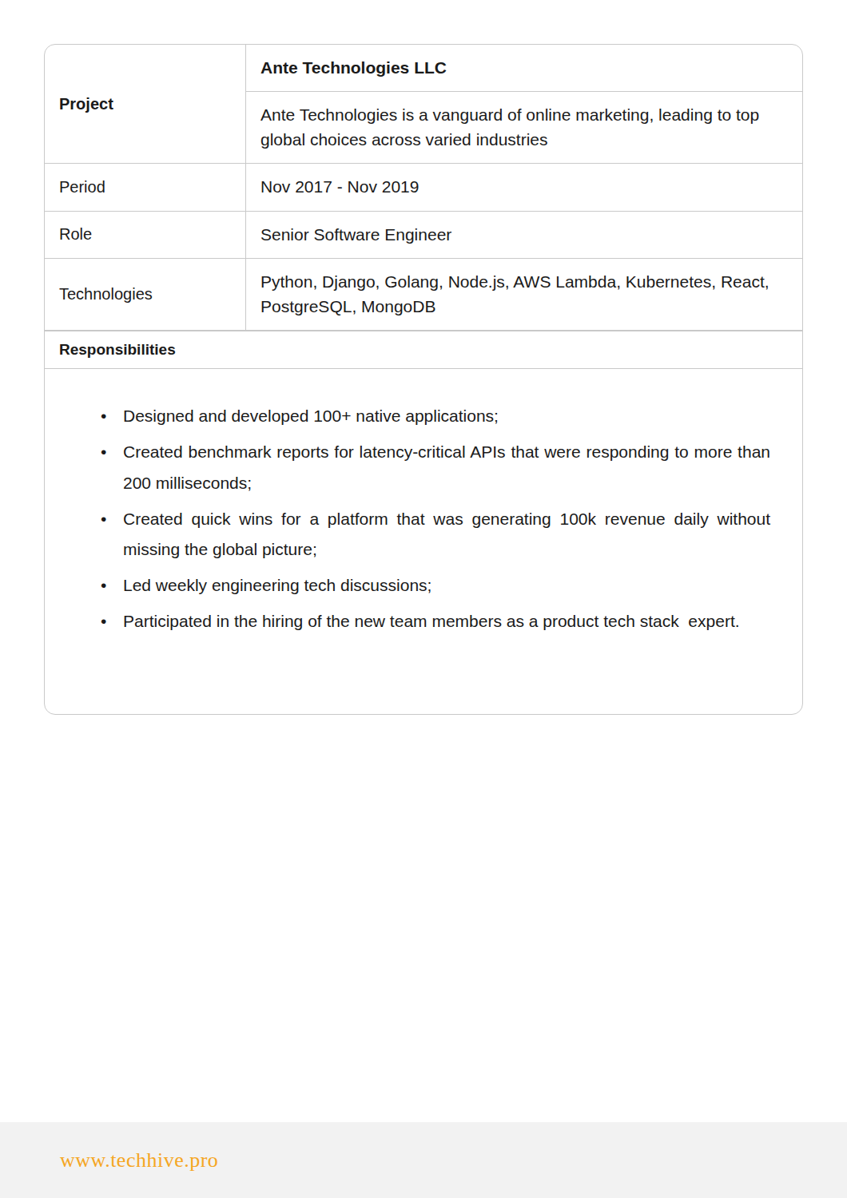| Project | Ante Technologies LLC |
| Ante Technologies is a vanguard of online marketing, leading to top global choices across varied industries |
| Period | Nov 2017 - Nov 2019 |
| Role | Senior Software Engineer |
| Technologies | Python, Django, Golang, Node.js, AWS Lambda, Kubernetes, React, PostgreSQL, MongoDB |
Responsibilities
Designed and developed 100+ native applications;
Created benchmark reports for latency-critical APIs that were responding to more than 200 milliseconds;
Created quick wins for a platform that was generating 100k revenue daily without missing the global picture;
Led weekly engineering tech discussions;
Participated in the hiring of the new team members as a product tech stack expert.
www.techhive.pro